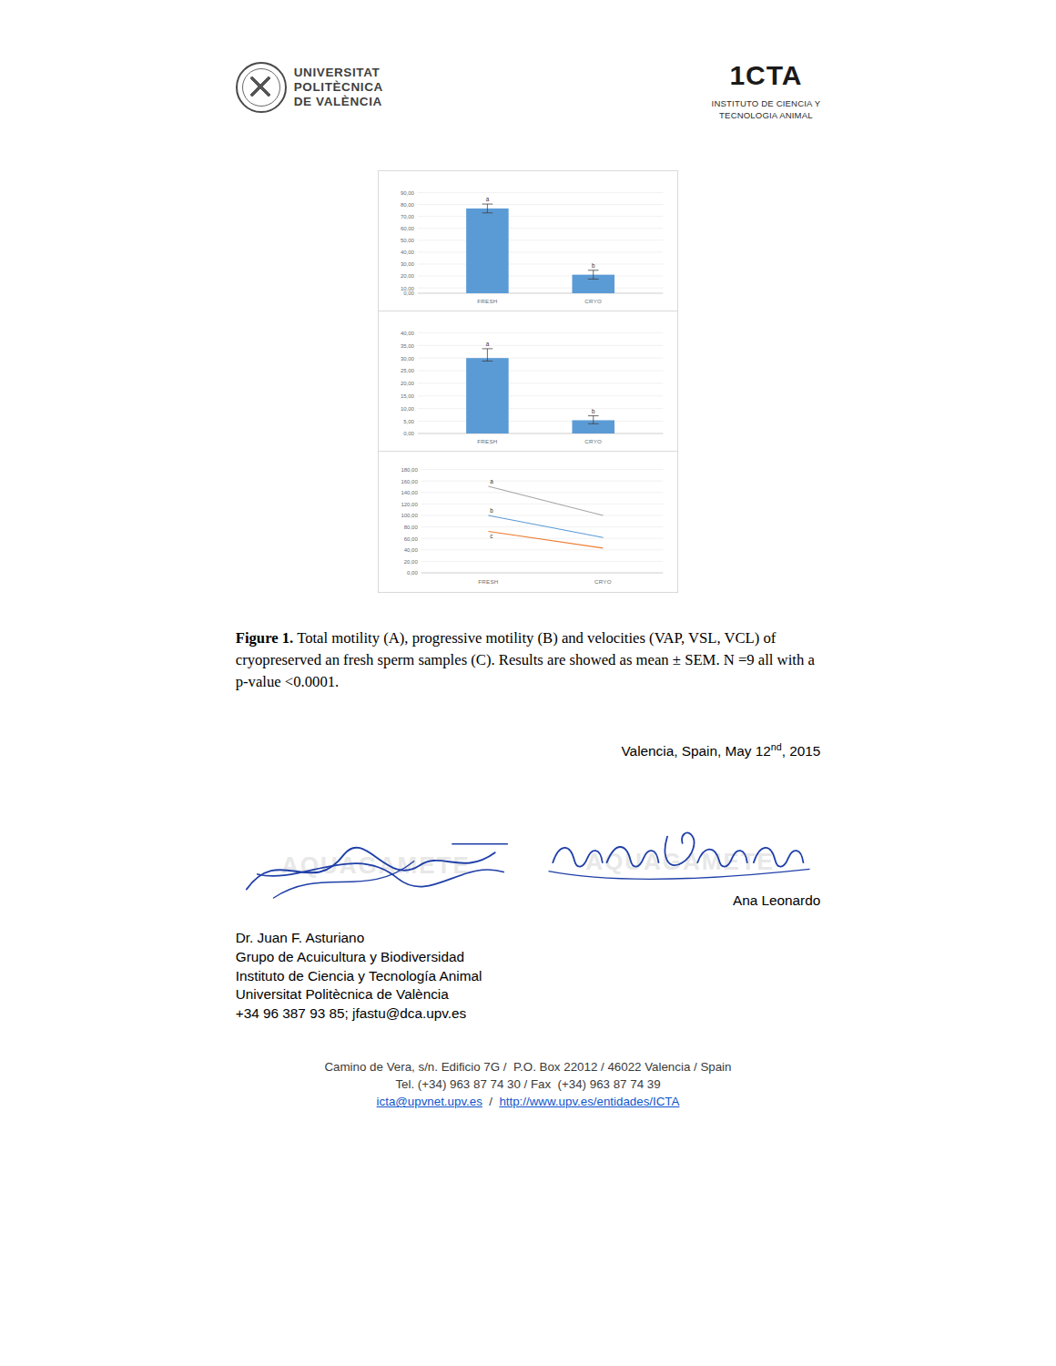Universitat Politècnica de València
1CTA
INSTITUTO DE CIENCIA Y
TECNOLOGIA ANIMAL
90,00 80,00 70,00 60,00 50,00 40,00 30,00 20,00 10,00 0,00 a b FRESH CRYO
40,00 35,00 30,00 25,00 20,00 15,00 10,00 5,00 0,00 a b FRESH CRYO
180,00 160,00 140,00 120,00 100,00 80,00 60,00 40,00 20,00 0,00 a b c FRESH CRYO
Figure 1. Total motility (A), progressive motility (B) and velocities (VAP, VSL, VCL) of cryopreserved an fresh sperm samples (C). Results are showed as mean ± SEM. N =9 all with a p-value <0.0001.
Valencia, Spain, May 12nd, 2015
AQUAGAMETE
AQUAGAMETE
Ana Leonardo
Dr. Juan F. Asturiano
Grupo de Acuicultura y Biodiversidad
Instituto de Ciencia y Tecnología Animal
Universitat Politècnica de València
+34 96 387 93 85; jfastu@dca.upv.es
Camino de Vera, s/n. Edificio 7G / P.O. Box 22012 / 46022 Valencia / Spain
Tel. (+34) 963 87 74 30 / Fax (+34) 963 87 74 39
icta@upvnet.upv.es / http://www.upv.es/entidades/ICTA